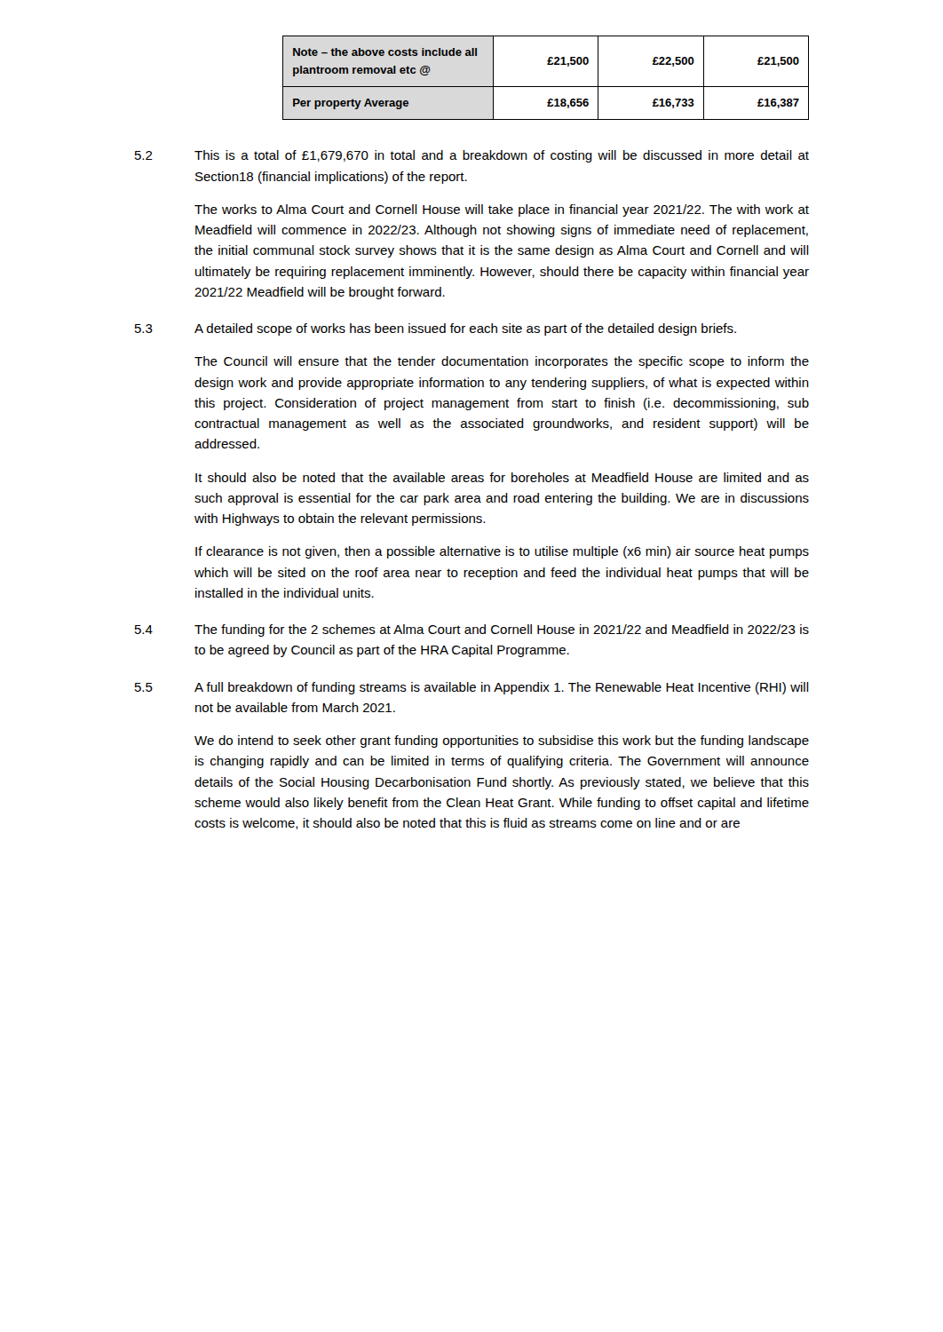| Note – the above costs include all plantroom removal etc @ | £21,500 | £22,500 | £21,500 |
| Per property Average | £18,656 | £16,733 | £16,387 |
5.2
This is a total of £1,679,670 in total and a breakdown of costing will be discussed in more detail at Section18 (financial implications) of the report.
The works to Alma Court and Cornell House will take place in financial year 2021/22. The with work at Meadfield will commence in 2022/23. Although not showing signs of immediate need of replacement, the initial communal stock survey shows that it is the same design as Alma Court and Cornell and will ultimately be requiring replacement imminently. However, should there be capacity within financial year 2021/22 Meadfield will be brought forward.
5.3
A detailed scope of works has been issued for each site as part of the detailed design briefs.
The Council will ensure that the tender documentation incorporates the specific scope to inform the design work and provide appropriate information to any tendering suppliers, of what is expected within this project. Consideration of project management from start to finish (i.e. decommissioning, sub contractual management as well as the associated groundworks, and resident support) will be addressed.
It should also be noted that the available areas for boreholes at Meadfield House are limited and as such approval is essential for the car park area and road entering the building. We are in discussions with Highways to obtain the relevant permissions.
If clearance is not given, then a possible alternative is to utilise multiple (x6 min) air source heat pumps which will be sited on the roof area near to reception and feed the individual heat pumps that will be installed in the individual units.
5.4
The funding for the 2 schemes at Alma Court and Cornell House in 2021/22 and Meadfield in 2022/23 is to be agreed by Council as part of the HRA Capital Programme.
5.5
A full breakdown of funding streams is available in Appendix 1. The Renewable Heat Incentive (RHI) will not be available from March 2021.
We do intend to seek other grant funding opportunities to subsidise this work but the funding landscape is changing rapidly and can be limited in terms of qualifying criteria. The Government will announce details of the Social Housing Decarbonisation Fund shortly. As previously stated, we believe that this scheme would also likely benefit from the Clean Heat Grant. While funding to offset capital and lifetime costs is welcome, it should also be noted that this is fluid as streams come on line and or are